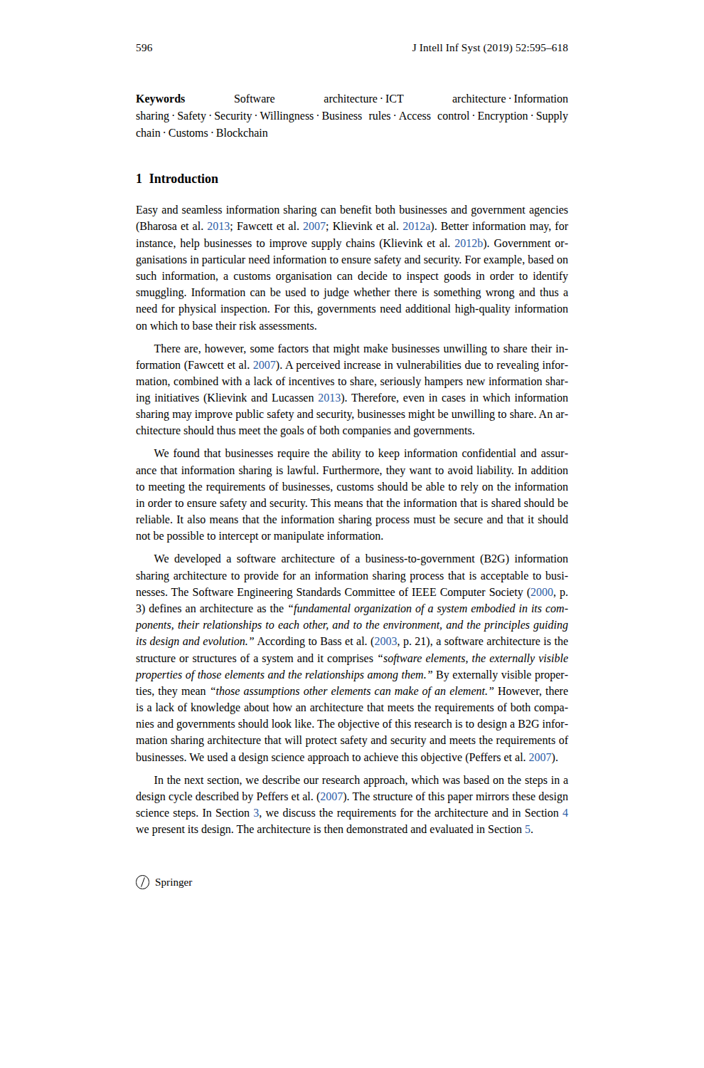596 J Intell Inf Syst (2019) 52:595–618
Keywords Software architecture·ICT architecture·Information sharing·Safety·Security·Willingness·Business rules·Access control·Encryption·Supply chain·Customs·Blockchain
1 Introduction
Easy and seamless information sharing can benefit both businesses and government agencies (Bharosa et al. 2013; Fawcett et al. 2007; Klievink et al. 2012a). Better information may, for instance, help businesses to improve supply chains (Klievink et al. 2012b). Government organisations in particular need information to ensure safety and security. For example, based on such information, a customs organisation can decide to inspect goods in order to identify smuggling. Information can be used to judge whether there is something wrong and thus a need for physical inspection. For this, governments need additional high-quality information on which to base their risk assessments.
There are, however, some factors that might make businesses unwilling to share their information (Fawcett et al. 2007). A perceived increase in vulnerabilities due to revealing information, combined with a lack of incentives to share, seriously hampers new information sharing initiatives (Klievink and Lucassen 2013). Therefore, even in cases in which information sharing may improve public safety and security, businesses might be unwilling to share. An architecture should thus meet the goals of both companies and governments.
We found that businesses require the ability to keep information confidential and assurance that information sharing is lawful. Furthermore, they want to avoid liability. In addition to meeting the requirements of businesses, customs should be able to rely on the information in order to ensure safety and security. This means that the information that is shared should be reliable. It also means that the information sharing process must be secure and that it should not be possible to intercept or manipulate information.
We developed a software architecture of a business-to-government (B2G) information sharing architecture to provide for an information sharing process that is acceptable to businesses. The Software Engineering Standards Committee of IEEE Computer Society (2000, p. 3) defines an architecture as the “fundamental organization of a system embodied in its components, their relationships to each other, and to the environment, and the principles guiding its design and evolution.” According to Bass et al. (2003, p. 21), a software architecture is the structure or structures of a system and it comprises “software elements, the externally visible properties of those elements and the relationships among them.” By externally visible properties, they mean “those assumptions other elements can make of an element.” However, there is a lack of knowledge about how an architecture that meets the requirements of both companies and governments should look like. The objective of this research is to design a B2G information sharing architecture that will protect safety and security and meets the requirements of businesses. We used a design science approach to achieve this objective (Peffers et al. 2007).
In the next section, we describe our research approach, which was based on the steps in a design cycle described by Peffers et al. (2007). The structure of this paper mirrors these design science steps. In Section 3, we discuss the requirements for the architecture and in Section 4 we present its design. The architecture is then demonstrated and evaluated in Section 5.
Springer